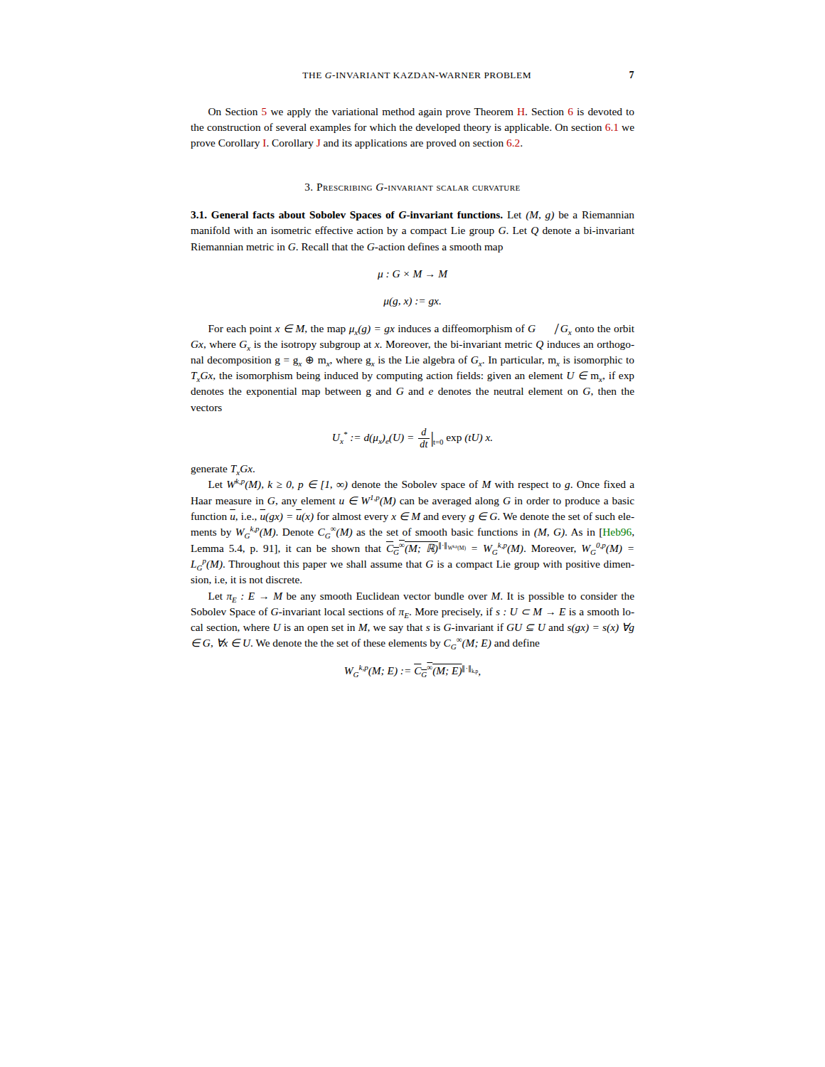THE G-INVARIANT KAZDAN-WARNER PROBLEM 7
On Section 5 we apply the variational method again prove Theorem H. Section 6 is devoted to the construction of several examples for which the developed theory is applicable. On section 6.1 we prove Corollary I. Corollary J and its applications are proved on section 6.2.
3. Prescribing G-invariant scalar curvature
3.1. General facts about Sobolev Spaces of G-invariant functions.
Let (M, g) be a Riemannian manifold with an isometric effective action by a compact Lie group G. Let Q denote a bi-invariant Riemannian metric in G. Recall that the G-action defines a smooth map
μ : G × M → M
μ(g, x) := gx.
For each point x ∈ M, the map μx(g) = gx induces a diffeomorphism of G/Gx onto the orbit Gx, where Gx is the isotropy subgroup at x. Moreover, the bi-invariant metric Q induces an orthogonal decomposition g = gx ⊕ mx, where gx is the Lie algebra of Gx. In particular, mx is isomorphic to TxGx, the isomorphism being induced by computing action fields: given an element U ∈ mx, if exp denotes the exponential map between g and G and e denotes the neutral element on G, then the vectors
Ux* := d(μx)e(U) = ddt|t=0 exp (tU) x.
generate TxGx.
Let Wk,p(M), k ≥ 0, p ∈ [1, ∞) denote the Sobolev space of M with respect to g. Once fixed a Haar measure in G, any element u ∈ W1,p(M) can be averaged along G in order to produce a basic function u, i.e., u(gx) = u(x) for almost every x ∈ M and every g ∈ G. We denote the set of such elements by WGk,p(M). Denote CG∞(M) as the set of smooth basic functions in (M, G). As in [Heb96, Lemma 5.4, p. 91], it can be shown that CG∞(M; ℝ)∥·∥Wk,p(M) = WGk,p(M). Moreover, WG0,p(M) = LGp(M). Throughout this paper we shall assume that G is a compact Lie group with positive dimension, i.e, it is not discrete.
Let πE : E → M be any smooth Euclidean vector bundle over M. It is possible to consider the Sobolev Space of G-invariant local sections of πE. More precisely, if s : U ⊂ M → E is a smooth local section, where U is an open set in M, we say that s is G-invariant if GU ⊆ U and s(gx) = s(x) ∀g ∈ G, ∀x ∈ U. We denote the the set of these elements by CG∞(M; E) and define
WGk,p(M; E) := CG∞(M; E)∥·∥k,p,